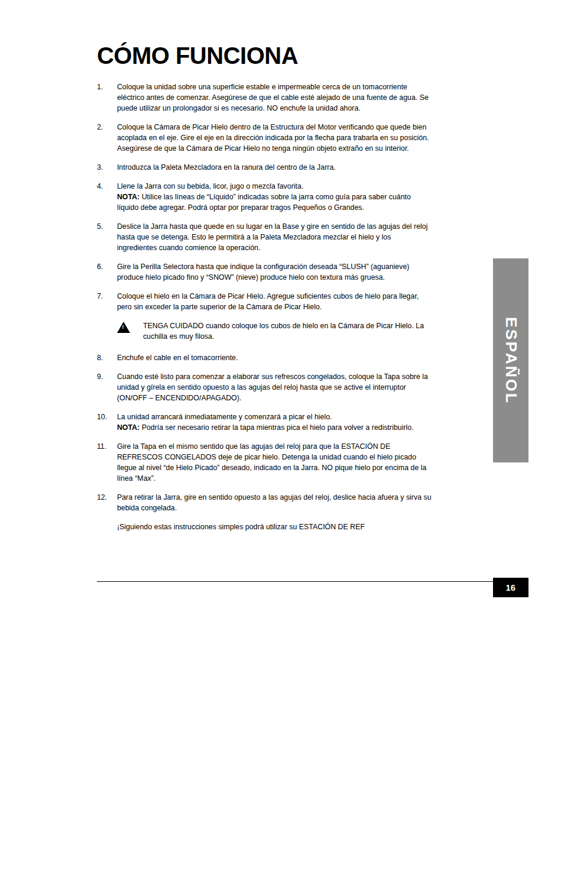CÓMO FUNCIONA
Coloque la unidad sobre una superficie estable e impermeable cerca de un tomacorriente eléctrico antes de comenzar. Asegúrese de que el cable esté alejado de una fuente de agua. Se puede utilizar un prolongador si es necesario. NO enchufe la unidad ahora.
Coloque la Cámara de Picar Hielo dentro de la Estructura del Motor verificando que quede bien acoplada en el eje. Gire el eje en la dirección indicada por la flecha para trabarla en su posición. Asegúrese de que la Cámara de Picar Hielo no tenga ningún objeto extraño en su interior.
Introduzca la Paleta Mezcladora en la ranura del centro de la Jarra.
Llene la Jarra con su bebida, licor, jugo o mezcla favorita.
NOTA: Utilice las líneas de “Líquido” indicadas sobre la jarra como guía para saber cuánto líquido debe agregar. Podrá optar por preparar tragos Pequeños o Grandes.
Deslice la Jarra hasta que quede en su lugar en la Base y gire en sentido de las agujas del reloj hasta que se detenga. Esto le permitirá a la Paleta Mezcladora mezclar el hielo y los ingredientes cuando comience la operación.
Gire la Perilla Selectora hasta que indique la configuración deseada “SLUSH” (aguanieve) produce hielo picado fino y “SNOW” (nieve) produce hielo con textura más gruesa.
Coloque el hielo en la Cámara de Picar Hielo. Agregue suficientes cubos de hielo para llegar, pero sin exceder la parte superior de la Cámara de Picar Hielo.
TENGA CUIDADO cuando coloque los cubos de hielo en la Cámara de Picar Hielo. La cuchilla es muy filosa.
Enchufe el cable en el tomacorriente.
Cuando esté listo para comenzar a elaborar sus refrescos congelados, coloque la Tapa sobre la unidad y gírela en sentido opuesto a las agujas del reloj hasta que se active el interruptor (ON/OFF – ENCENDIDO/APAGADO).
La unidad arrancará inmediatamente y comenzará a picar el hielo.
NOTA: Podría ser necesario retirar la tapa mientras pica el hielo para volver a redistribuirlo.
Gire la Tapa en el mismo sentido que las agujas del reloj para que la ESTACIÓN DE REFRESCOS CONGELADOS deje de picar hielo. Detenga la unidad cuando el hielo picado llegue al nivel “de Hielo Picado” deseado, indicado en la Jarra. NO pique hielo por encima de la línea “Max”.
Para retirar la Jarra, gire en sentido opuesto a las agujas del reloj, deslice hacia afuera y sirva su bebida congelada.
¡Siguiendo estas instrucciones simples podrá utilizar su ESTACIÓN DE REF
ESPAÑOL
16